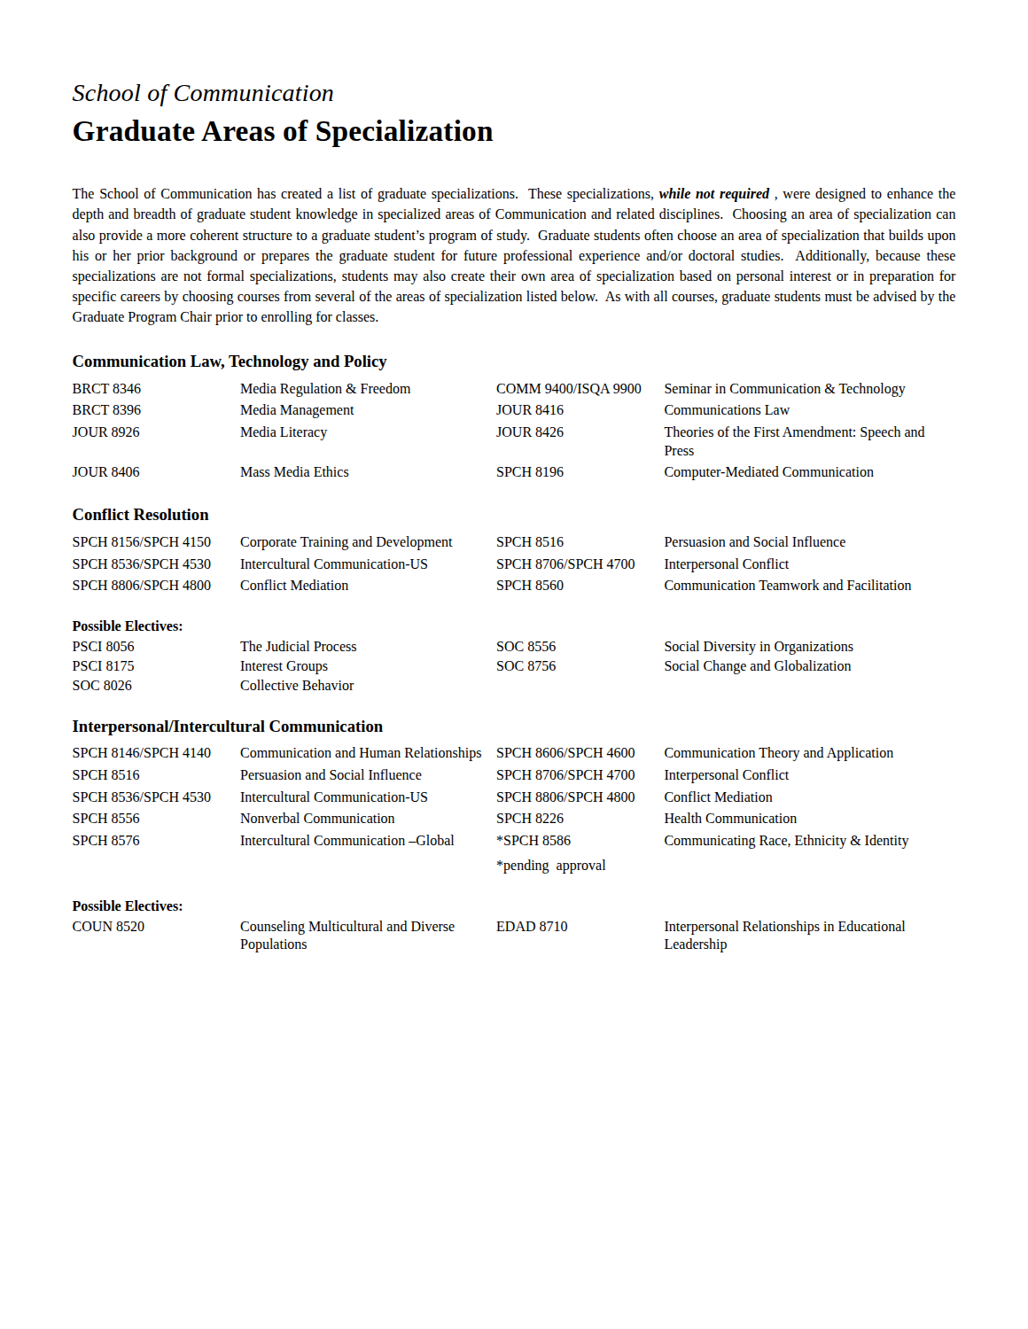School of Communication
Graduate Areas of Specialization
The School of Communication has created a list of graduate specializations. These specializations, while not required , were designed to enhance the depth and breadth of graduate student knowledge in specialized areas of Communication and related disciplines. Choosing an area of specialization can also provide a more coherent structure to a graduate student’s program of study. Graduate students often choose an area of specialization that builds upon his or her prior background or prepares the graduate student for future professional experience and/or doctoral studies. Additionally, because these specializations are not formal specializations, students may also create their own area of specialization based on personal interest or in preparation for specific careers by choosing courses from several of the areas of specialization listed below. As with all courses, graduate students must be advised by the Graduate Program Chair prior to enrolling for classes.
Communication Law, Technology and Policy
| BRCT 8346 | Media Regulation & Freedom | COMM 9400/ISQA 9900 | Seminar in Communication & Technology |
| BRCT 8396 | Media Management | JOUR 8416 | Communications Law |
| JOUR 8926 | Media Literacy | JOUR 8426 | Theories of the First Amendment: Speech and Press |
| JOUR 8406 | Mass Media Ethics | SPCH 8196 | Computer-Mediated Communication |
Conflict Resolution
| SPCH 8156/SPCH 4150 | Corporate Training and Development | SPCH 8516 | Persuasion and Social Influence |
| SPCH 8536/SPCH 4530 | Intercultural Communication-US | SPCH 8706/SPCH 4700 | Interpersonal Conflict |
| SPCH 8806/SPCH 4800 | Conflict Mediation | SPCH 8560 | Communication Teamwork and Facilitation |
Possible Electives:
| PSCI 8056 | The Judicial Process | SOC 8556 | Social Diversity in Organizations |
| PSCI 8175 | Interest Groups | SOC 8756 | Social Change and Globalization |
| SOC 8026 | Collective Behavior | | |
Interpersonal/Intercultural Communication
| SPCH 8146/SPCH 4140 | Communication and Human Relationships | SPCH 8606/SPCH 4600 | Communication Theory and Application |
| SPCH 8516 | Persuasion and Social Influence | SPCH 8706/SPCH 4700 | Interpersonal Conflict |
| SPCH 8536/SPCH 4530 | Intercultural Communication-US | SPCH 8806/SPCH 4800 | Conflict Mediation |
| SPCH 8556 | Nonverbal Communication | SPCH 8226 | Health Communication |
| SPCH 8576 | Intercultural Communication –Global | *SPCH 8586 *pending approval | Communicating Race, Ethnicity & Identity |
Possible Electives:
| COUN 8520 | Counseling Multicultural and Diverse Populations | EDAD 8710 | Interpersonal Relationships in Educational Leadership |